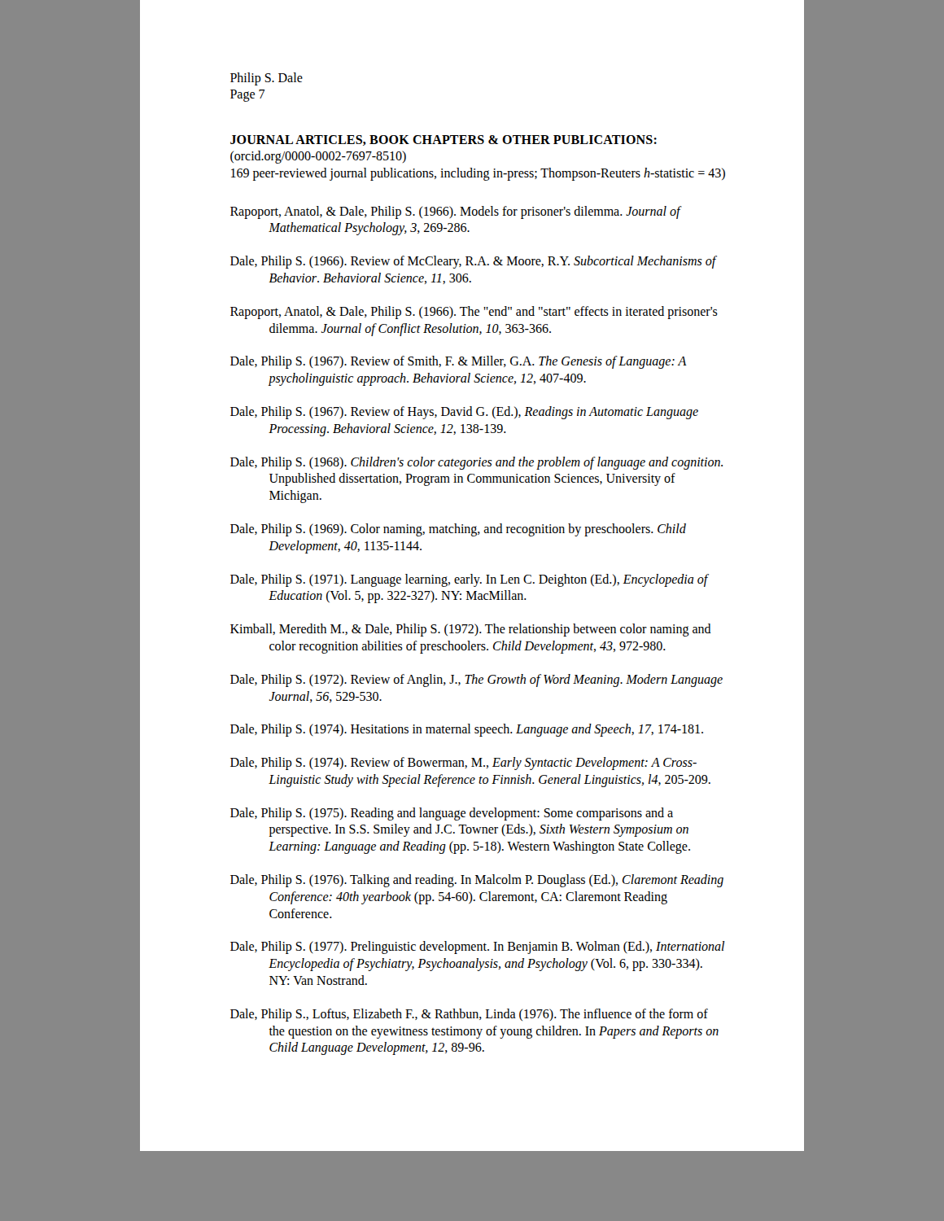Philip S. Dale
Page 7
Journal Articles, Book Chapters & Other Publications:
(orcid.org/0000-0002-7697-8510)
169 peer-reviewed journal publications, including in-press; Thompson-Reuters h-statistic = 43)
Rapoport, Anatol, & Dale, Philip S. (1966). Models for prisoner's dilemma. Journal of Mathematical Psychology, 3, 269-286.
Dale, Philip S. (1966). Review of McCleary, R.A. & Moore, R.Y. Subcortical Mechanisms of Behavior. Behavioral Science, 11, 306.
Rapoport, Anatol, & Dale, Philip S. (1966). The "end" and "start" effects in iterated prisoner's dilemma. Journal of Conflict Resolution, 10, 363-366.
Dale, Philip S. (1967). Review of Smith, F. & Miller, G.A. The Genesis of Language: A psycholinguistic approach. Behavioral Science, 12, 407-409.
Dale, Philip S. (1967). Review of Hays, David G. (Ed.), Readings in Automatic Language Processing. Behavioral Science, 12, 138-139.
Dale, Philip S. (1968). Children's color categories and the problem of language and cognition. Unpublished dissertation, Program in Communication Sciences, University of Michigan.
Dale, Philip S. (1969). Color naming, matching, and recognition by preschoolers. Child Development, 40, 1135-1144.
Dale, Philip S. (1971). Language learning, early. In Len C. Deighton (Ed.), Encyclopedia of Education (Vol. 5, pp. 322-327). NY: MacMillan.
Kimball, Meredith M., & Dale, Philip S. (1972). The relationship between color naming and color recognition abilities of preschoolers. Child Development, 43, 972-980.
Dale, Philip S. (1972). Review of Anglin, J., The Growth of Word Meaning. Modern Language Journal, 56, 529-530.
Dale, Philip S. (1974). Hesitations in maternal speech. Language and Speech, 17, 174-181.
Dale, Philip S. (1974). Review of Bowerman, M., Early Syntactic Development: A Cross-Linguistic Study with Special Reference to Finnish. General Linguistics, l4, 205-209.
Dale, Philip S. (1975). Reading and language development: Some comparisons and a perspective. In S.S. Smiley and J.C. Towner (Eds.), Sixth Western Symposium on Learning: Language and Reading (pp. 5-18). Western Washington State College.
Dale, Philip S. (1976). Talking and reading. In Malcolm P. Douglass (Ed.), Claremont Reading Conference: 40th yearbook (pp. 54-60). Claremont, CA: Claremont Reading Conference.
Dale, Philip S. (1977). Prelinguistic development. In Benjamin B. Wolman (Ed.), International Encyclopedia of Psychiatry, Psychoanalysis, and Psychology (Vol. 6, pp. 330-334). NY: Van Nostrand.
Dale, Philip S., Loftus, Elizabeth F., & Rathbun, Linda (1976). The influence of the form of the question on the eyewitness testimony of young children. In Papers and Reports on Child Language Development, 12, 89-96.